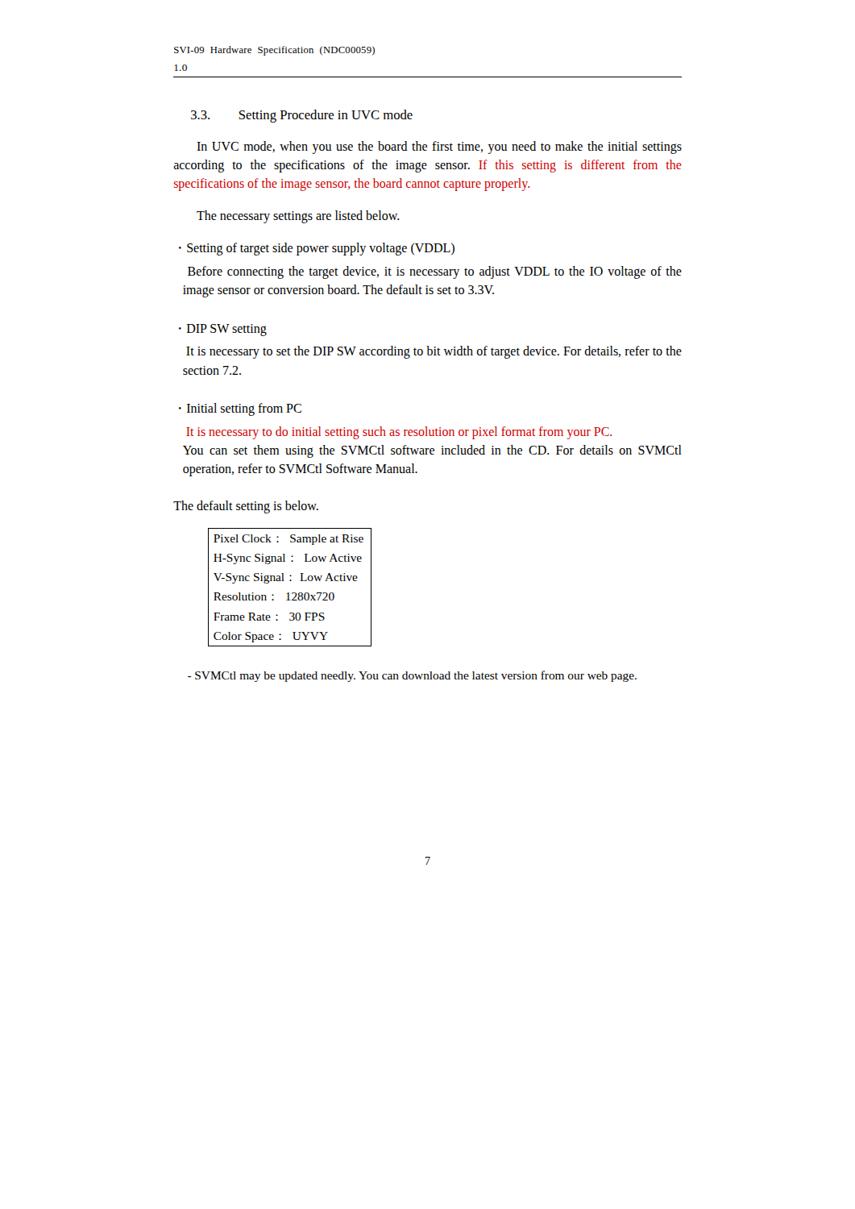SVI-09 Hardware Specification (NDC00059)
1.0
3.3. Setting Procedure in UVC mode
In UVC mode, when you use the board the first time, you need to make the initial settings according to the specifications of the image sensor. If this setting is different from the specifications of the image sensor, the board cannot capture properly.
The necessary settings are listed below.
・Setting of target side power supply voltage (VDDL)
Before connecting the target device, it is necessary to adjust VDDL to the IO voltage of the image sensor or conversion board. The default is set to 3.3V.
・DIP SW setting
It is necessary to set the DIP SW according to bit width of target device. For details, refer to the section 7.2.
・Initial setting from PC
It is necessary to do initial setting such as resolution or pixel format from your PC.
You can set them using the SVMCtl software included in the CD. For details on SVMCtl operation, refer to SVMCtl Software Manual.
The default setting is below.
| Pixel Clock： Sample at Rise |
| H-Sync Signal： Low Active |
| V-Sync Signal： Low Active |
| Resolution： 1280x720 |
| Frame Rate： 30 FPS |
| Color Space： UYVY |
- SVMCtl may be updated needly. You can download the latest version from our web page.
7